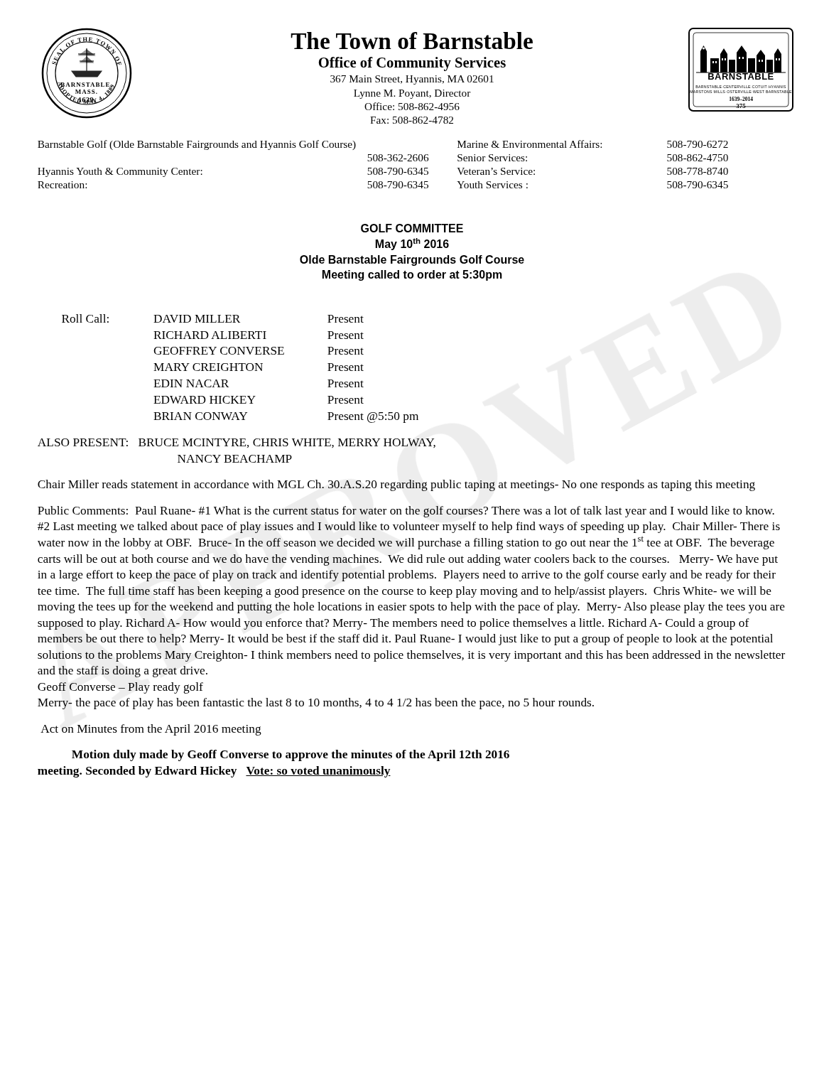APPROVED
SEAL OF THE TOWN OF ADOPTED MAY 4, 1889 BARNSTABLE, MASS. 1639.
The Town of Barnstable
Office of Community Services
367 Main Street, Hyannis, MA 02601
Lynne M. Poyant, Director
Office: 508-862-4956
Fax: 508-862-4782
BARNSTABLE BARNSTABLE·CENTERVILLE·COTUIT·HYANNIS MARSTONS MILLS·OSTERVILLE·WEST BARNSTABLE 1639–2014 375
| Barnstable Golf (Olde Barnstable Fairgrounds and Hyannis Golf Course) | | Marine & Environmental Affairs: | 508-790-6272 |
| | 508-362-2606 | Senior Services: | 508-862-4750 |
| Hyannis Youth & Community Center: | 508-790-6345 | Veteran’s Service: | 508-778-8740 |
| Recreation: | 508-790-6345 | Youth Services : | 508-790-6345 |
GOLF COMMITTEE
May 10th 2016
Olde Barnstable Fairgrounds Golf Course
Meeting called to order at 5:30pm
| Roll Call: | DAVID MILLER | Present |
| | RICHARD ALIBERTI | Present |
| | GEOFFREY CONVERSE | Present |
| | MARY CREIGHTON | Present |
| | EDIN NACAR | Present |
| | EDWARD HICKEY | Present |
| | BRIAN CONWAY | Present @5:50 pm |
ALSO PRESENT: BRUCE MCINTYRE, CHRIS WHITE, MERRY HOLWAY, NANCY BEACHAMP
Chair Miller reads statement in accordance with MGL Ch. 30.A.S.20 regarding public taping at meetings- No one responds as taping this meeting
Public Comments: Paul Ruane- #1 What is the current status for water on the golf courses? There was a lot of talk last year and I would like to know. #2 Last meeting we talked about pace of play issues and I would like to volunteer myself to help find ways of speeding up play. Chair Miller- There is water now in the lobby at OBF. Bruce- In the off season we decided we will purchase a filling station to go out near the 1st tee at OBF. The beverage carts will be out at both course and we do have the vending machines. We did rule out adding water coolers back to the courses. Merry- We have put in a large effort to keep the pace of play on track and identify potential problems. Players need to arrive to the golf course early and be ready for their tee time. The full time staff has been keeping a good presence on the course to keep play moving and to help/assist players. Chris White- we will be moving the tees up for the weekend and putting the hole locations in easier spots to help with the pace of play. Merry- Also please play the tees you are supposed to play. Richard A- How would you enforce that? Merry- The members need to police themselves a little. Richard A- Could a group of members be out there to help? Merry- It would be best if the staff did it. Paul Ruane- I would just like to put a group of people to look at the potential solutions to the problems Mary Creighton- I think members need to police themselves, it is very important and this has been addressed in the newsletter and the staff is doing a great drive.
Geoff Converse – Play ready golf
Merry- the pace of play has been fantastic the last 8 to 10 months, 4 to 4 1/2 has been the pace, no 5 hour rounds.
Act on Minutes from the April 2016 meeting
Motion duly made by Geoff Converse to approve the minutes of the April 12th 2016 meeting. Seconded by Edward Hickey Vote: so voted unanimously